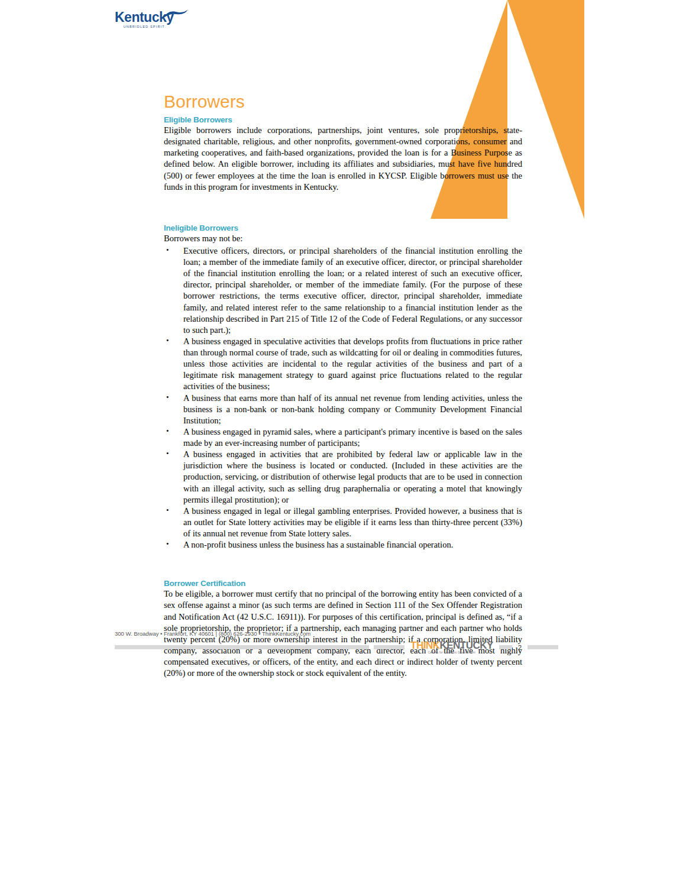Kentucky
UNBRIDLED SPIRIT
Borrowers
Eligible Borrowers
Eligible borrowers include corporations, partnerships, joint ventures, sole proprietorships, state-designated charitable, religious, and other nonprofits, government-owned corporations, consumer and marketing cooperatives, and faith-based organizations, provided the loan is for a Business Purpose as defined below. An eligible borrower, including its affiliates and subsidiaries, must have five hundred (500) or fewer employees at the time the loan is enrolled in KYCSP. Eligible borrowers must use the funds in this program for investments in Kentucky.
Ineligible Borrowers
Borrowers may not be:
Executive officers, directors, or principal shareholders of the financial institution enrolling the loan; a member of the immediate family of an executive officer, director, or principal shareholder of the financial institution enrolling the loan; or a related interest of such an executive officer, director, principal shareholder, or member of the immediate family. (For the purpose of these borrower restrictions, the terms executive officer, director, principal shareholder, immediate family, and related interest refer to the same relationship to a financial institution lender as the relationship described in Part 215 of Title 12 of the Code of Federal Regulations, or any successor to such part.);
A business engaged in speculative activities that develops profits from fluctuations in price rather than through normal course of trade, such as wildcatting for oil or dealing in commodities futures, unless those activities are incidental to the regular activities of the business and part of a legitimate risk management strategy to guard against price fluctuations related to the regular activities of the business;
A business that earns more than half of its annual net revenue from lending activities, unless the business is a non-bank or non-bank holding company or Community Development Financial Institution;
A business engaged in pyramid sales, where a participant's primary incentive is based on the sales made by an ever-increasing number of participants;
A business engaged in activities that are prohibited by federal law or applicable law in the jurisdiction where the business is located or conducted. (Included in these activities are the production, servicing, or distribution of otherwise legal products that are to be used in connection with an illegal activity, such as selling drug paraphernalia or operating a motel that knowingly permits illegal prostitution); or
A business engaged in legal or illegal gambling enterprises. Provided however, a business that is an outlet for State lottery activities may be eligible if it earns less than thirty-three percent (33%) of its annual net revenue from State lottery sales.
A non-profit business unless the business has a sustainable financial operation.
Borrower Certification
To be eligible, a borrower must certify that no principal of the borrowing entity has been convicted of a sex offense against a minor (as such terms are defined in Section 111 of the Sex Offender Registration and Notification Act (42 U.S.C. 16911)). For purposes of this certification, principal is defined as, “if a sole proprietorship, the proprietor; if a partnership, each managing partner and each partner who holds twenty percent (20%) or more ownership interest in the partnership; if a corporation, limited liability company, association or a development company, each director, each of the five most highly compensated executives, or officers, of the entity, and each direct or indirect holder of twenty percent (20%) or more of the ownership stock or stock equivalent of the entity.
300 W. Broadway • Frankfort, KY 40601 | (800) 626-2930 • ThinkKentucky.com
THINK KENTUCKY
Cabinet for Economic Development
2